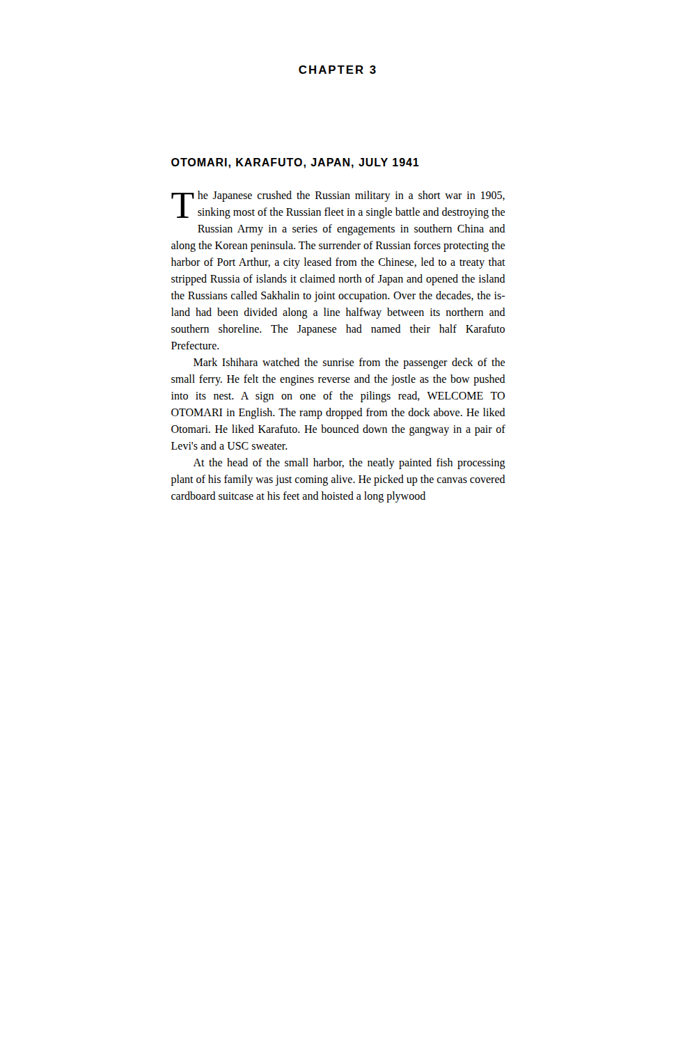CHAPTER 3
OTOMARI, KARAFUTO, JAPAN, JULY 1941
The Japanese crushed the Russian military in a short war in 1905, sinking most of the Russian fleet in a single battle and destroying the Russian Army in a series of engagements in southern China and along the Korean peninsula. The surrender of Russian forces protecting the harbor of Port Arthur, a city leased from the Chinese, led to a treaty that stripped Russia of islands it claimed north of Japan and opened the island the Russians called Sakhalin to joint occupation. Over the decades, the island had been divided along a line halfway between its northern and southern shoreline. The Japanese had named their half Karafuto Prefecture.
Mark Ishihara watched the sunrise from the passenger deck of the small ferry. He felt the engines reverse and the jostle as the bow pushed into its nest. A sign on one of the pilings read, WELCOME TO OTOMARI in English. The ramp dropped from the dock above. He liked Otomari. He liked Karafuto. He bounced down the gangway in a pair of Levi's and a USC sweater.
At the head of the small harbor, the neatly painted fish processing plant of his family was just coming alive. He picked up the canvas covered cardboard suitcase at his feet and hoisted a long plywood